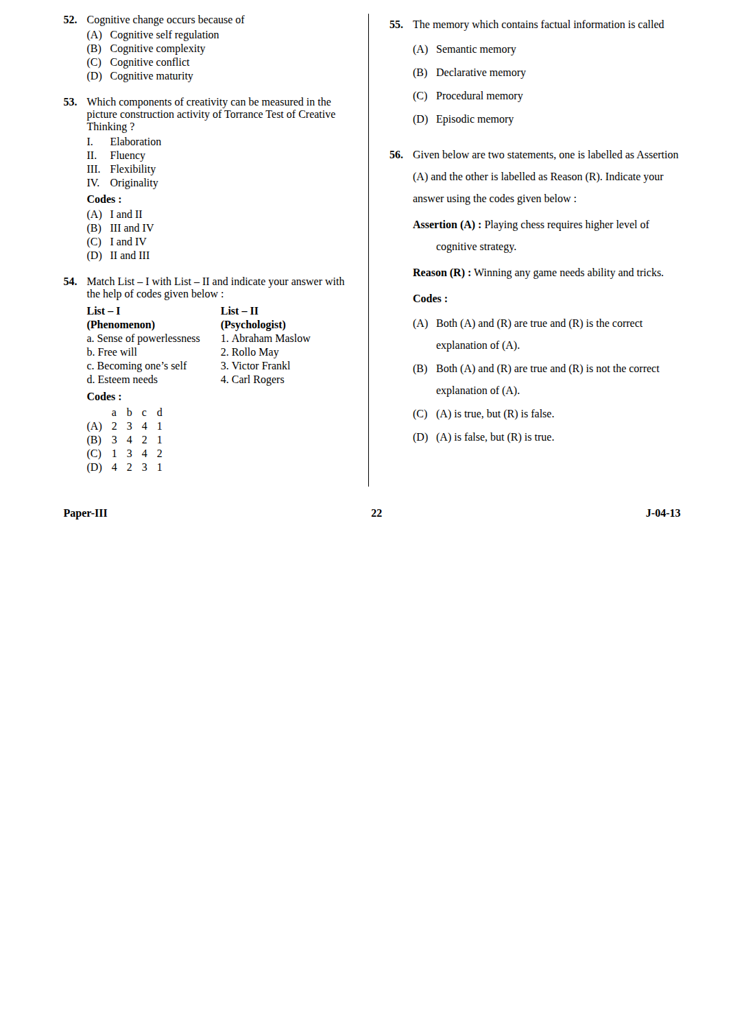52.
Cognitive change occurs because of
(A) Cognitive self regulation
(B) Cognitive complexity
(C) Cognitive conflict
(D) Cognitive maturity
53.
Which components of creativity can be measured in the picture construction activity of Torrance Test of Creative Thinking ?
I. Elaboration
II. Fluency
III. Flexibility
IV. Originality
Codes :
(A) I and II
(B) III and IV
(C) I and IV
(D) II and III
54.
Match List – I with List – II and indicate your answer with the help of codes given below :
| List – I | List – II |
| --- | --- |
| (Phenomenon) | (Psychologist) |
| a. Sense of powerlessness | 1. Abraham Maslow |
| b. Free will | 2. Rollo May |
| c. Becoming one’s self | 3. Victor Frankl |
| d. Esteem needs | 4. Carl Rogers |
Codes :
| | a | b | c | d |
| (A) | 2 | 3 | 4 | 1 |
| (B) | 3 | 4 | 2 | 1 |
| (C) | 1 | 3 | 4 | 2 |
| (D) | 4 | 2 | 3 | 1 |
55.
The memory which contains factual information is called
(A) Semantic memory
(B) Declarative memory
(C) Procedural memory
(D) Episodic memory
56.
Given below are two statements, one is labelled as Assertion (A) and the other is labelled as Reason (R). Indicate your answer using the codes given below :
Assertion (A) : Playing chess requires higher level of cognitive strategy.
Reason (R) : Winning any game needs ability and tricks.
Codes :
(A) Both (A) and (R) are true and (R) is the correct explanation of (A).
(B) Both (A) and (R) are true and (R) is not the correct explanation of (A).
(C)(A) is true, but (R) is false.
(D)(A) is false, but (R) is true.
Paper-III
22
J-04-13